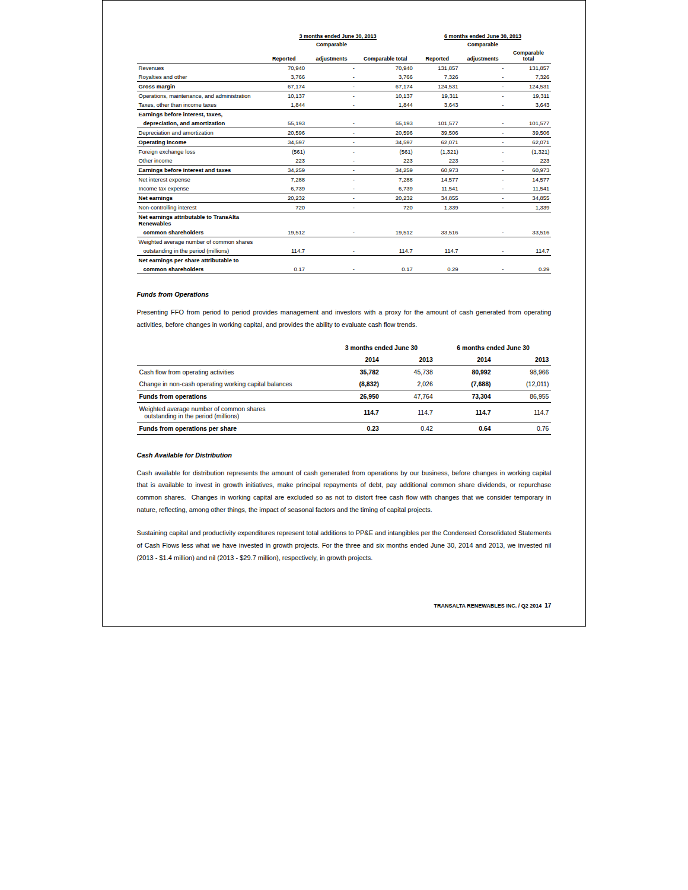| | 3 months ended June 30, 2013 | 6 months ended June 30, 2013 |
| --- | --- | --- |
| | | Comparable | | | Comparable | |
| | Reported | adjustments | Comparable total | Reported | adjustments | Comparable total |
| Revenues | 70,940 | - | 70,940 | 131,857 | - | 131,857 |
| Royalties and other | 3,766 | - | 3,766 | 7,326 | - | 7,326 |
| Gross margin | 67,174 | - | 67,174 | 124,531 | - | 124,531 |
| Operations, maintenance, and administration | 10,137 | - | 10,137 | 19,311 | - | 19,311 |
| Taxes, other than income taxes | 1,844 | - | 1,844 | 3,643 | - | 3,643 |
| Earnings before interest, taxes, | | | | | | |
| depreciation, and amortization | 55,193 | - | 55,193 | 101,577 | - | 101,577 |
| Depreciation and amortization | 20,596 | - | 20,596 | 39,506 | - | 39,506 |
| Operating income | 34,597 | - | 34,597 | 62,071 | - | 62,071 |
| Foreign exchange loss | (561) | - | (561) | (1,321) | - | (1,321) |
| Other income | 223 | - | 223 | 223 | - | 223 |
| Earnings before interest and taxes | 34,259 | - | 34,259 | 60,973 | - | 60,973 |
| Net interest expense | 7,288 | - | 7,288 | 14,577 | - | 14,577 |
| Income tax expense | 6,739 | - | 6,739 | 11,541 | - | 11,541 |
| Net earnings | 20,232 | - | 20,232 | 34,855 | - | 34,855 |
| Non-controlling interest | 720 | - | 720 | 1,339 | - | 1,339 |
| Net earnings attributable to TransAlta Renewables | | | | | | |
| common shareholders | 19,512 | - | 19,512 | 33,516 | - | 33,516 |
| Weighted average number of common shares | | | | | | |
| outstanding in the period (millions) | 114.7 | - | 114.7 | 114.7 | - | 114.7 |
| Net earnings per share attributable to | | | | | | |
| common shareholders | 0.17 | - | 0.17 | 0.29 | - | 0.29 |
Funds from Operations
Presenting FFO from period to period provides management and investors with a proxy for the amount of cash generated from operating activities, before changes in working capital, and provides the ability to evaluate cash flow trends.
| | 3 months ended June 30 | 6 months ended June 30 |
| --- | --- | --- |
| | 2014 | 2013 | 2014 | 2013 |
| Cash flow from operating activities | 35,782 | 45,738 | 80,992 | 98,966 |
| Change in non-cash operating working capital balances | (8,832) | 2,026 | (7,688) | (12,011) |
| Funds from operations | 26,950 | 47,764 | 73,304 | 86,955 |
| Weighted average number of common shares outstanding in the period (millions) | 114.7 | 114.7 | 114.7 | 114.7 |
| Funds from operations per share | 0.23 | 0.42 | 0.64 | 0.76 |
Cash Available for Distribution
Cash available for distribution represents the amount of cash generated from operations by our business, before changes in working capital that is available to invest in growth initiatives, make principal repayments of debt, pay additional common share dividends, or repurchase common shares. Changes in working capital are excluded so as not to distort free cash flow with changes that we consider temporary in nature, reflecting, among other things, the impact of seasonal factors and the timing of capital projects.
Sustaining capital and productivity expenditures represent total additions to PP&E and intangibles per the Condensed Consolidated Statements of Cash Flows less what we have invested in growth projects. For the three and six months ended June 30, 2014 and 2013, we invested nil (2013 - $1.4 million) and nil (2013 - $29.7 million), respectively, in growth projects.
TRANSALTA RENEWABLES INC. / Q2 2014 17